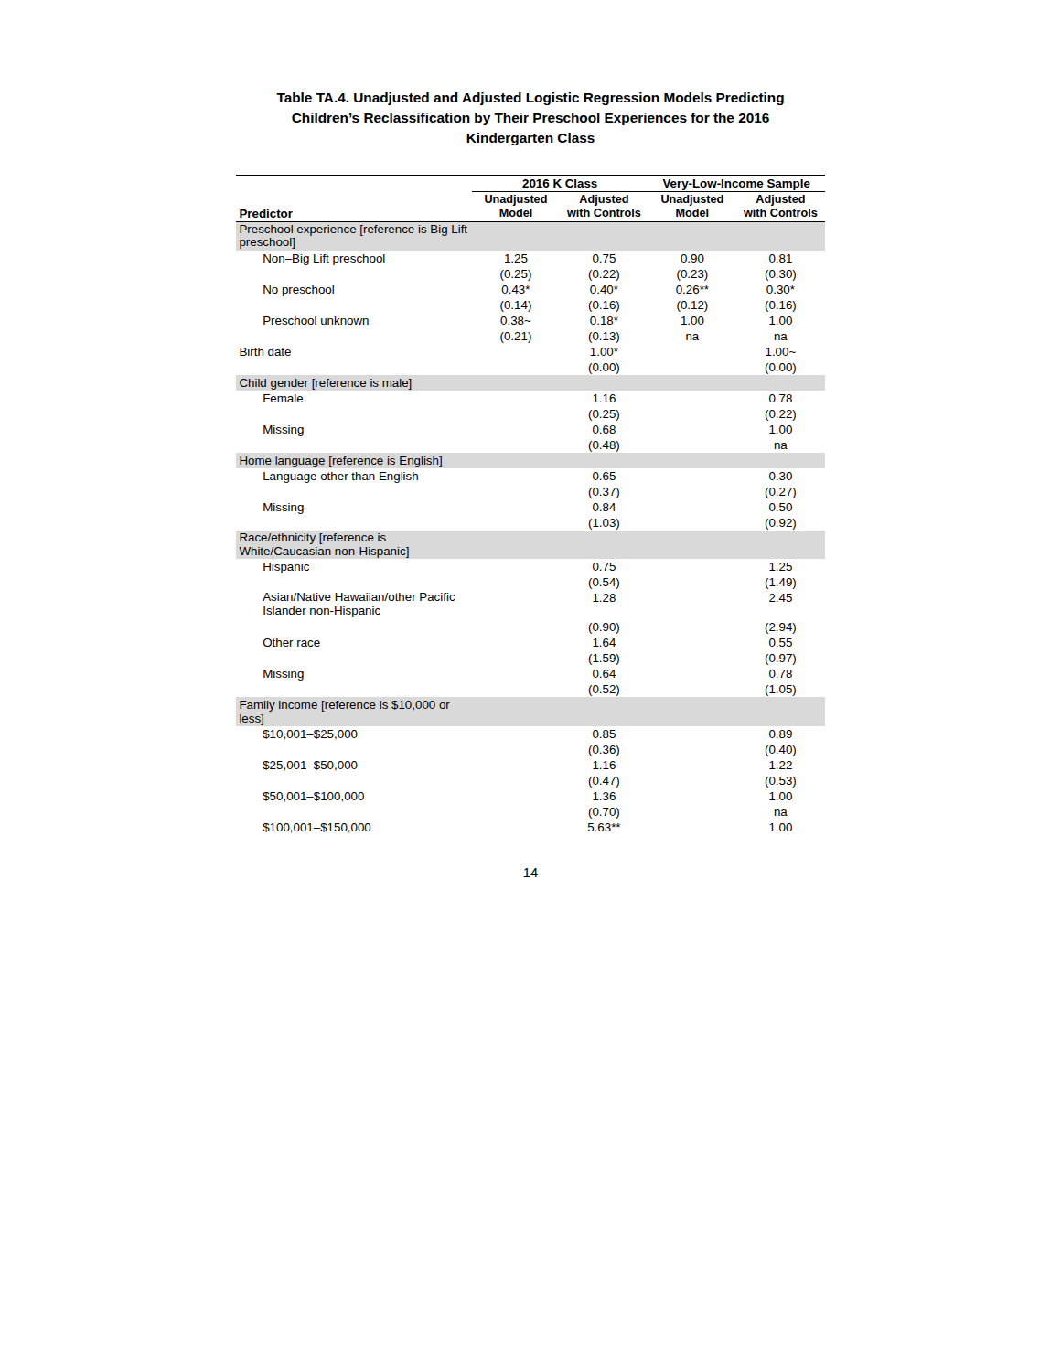Table TA.4. Unadjusted and Adjusted Logistic Regression Models Predicting Children’s Reclassification by Their Preschool Experiences for the 2016 Kindergarten Class
| | 2016 K Class | Very-Low-Income Sample |
| Predictor | Unadjusted Model | Adjusted with Controls | Unadjusted Model | Adjusted with Controls |
| Preschool experience [reference is Big Lift preschool] | | | | |
| Non–Big Lift preschool | 1.25 | 0.75 | 0.90 | 0.81 |
| | (0.25) | (0.22) | (0.23) | (0.30) |
| No preschool | 0.43* | 0.40* | 0.26** | 0.30* |
| | (0.14) | (0.16) | (0.12) | (0.16) |
| Preschool unknown | 0.38~ | 0.18* | 1.00 | 1.00 |
| | (0.21) | (0.13) | na | na |
| Birth date | | 1.00* | | 1.00~ |
| | | (0.00) | | (0.00) |
| Child gender [reference is male] | | | | |
| Female | | 1.16 | | 0.78 |
| | | (0.25) | | (0.22) |
| Missing | | 0.68 | | 1.00 |
| | | (0.48) | | na |
| Home language [reference is English] | | | | |
| Language other than English | | 0.65 | | 0.30 |
| | | (0.37) | | (0.27) |
| Missing | | 0.84 | | 0.50 |
| | | (1.03) | | (0.92) |
| Race/ethnicity [reference is White/Caucasian non-Hispanic] | | | | |
| Hispanic | | 0.75 | | 1.25 |
| | | (0.54) | | (1.49) |
| Asian/Native Hawaiian/other Pacific Islander non-Hispanic | | 1.28 | | 2.45 |
| | | (0.90) | | (2.94) |
| Other race | | 1.64 | | 0.55 |
| | | (1.59) | | (0.97) |
| Missing | | 0.64 | | 0.78 |
| | | (0.52) | | (1.05) |
| Family income [reference is $10,000 or less] | | | | |
| $10,001–$25,000 | | 0.85 | | 0.89 |
| | | (0.36) | | (0.40) |
| $25,001–$50,000 | | 1.16 | | 1.22 |
| | | (0.47) | | (0.53) |
| $50,001–$100,000 | | 1.36 | | 1.00 |
| | | (0.70) | | na |
| $100,001–$150,000 | | 5.63** | | 1.00 |
14